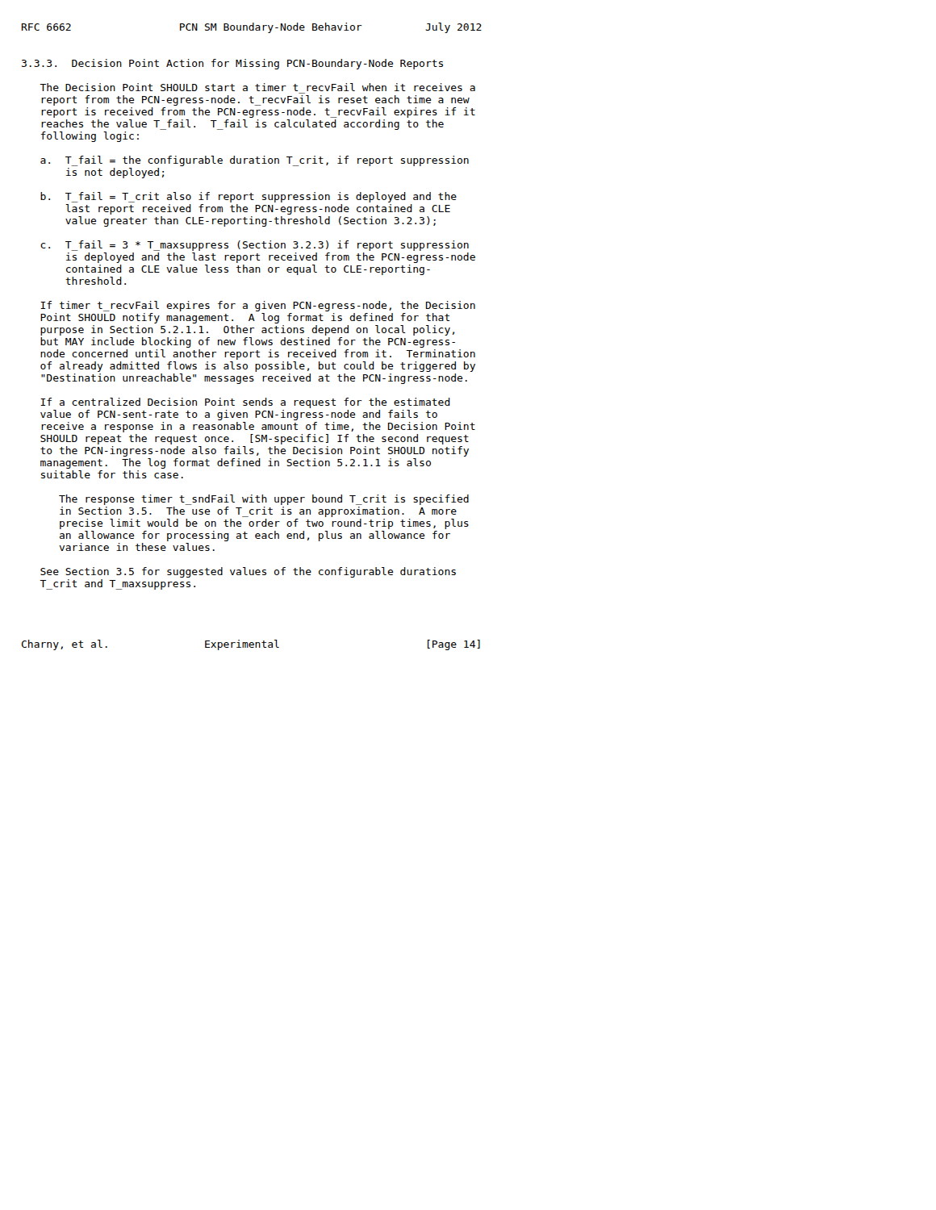RFC 6662 PCN SM Boundary-Node Behavior July 2012 3.3.3. Decision Point Action for Missing PCN-Boundary-Node Reports The Decision Point SHOULD start a timer t_recvFail when it receives a report from the PCN-egress-node. t_recvFail is reset each time a new report is received from the PCN-egress-node. t_recvFail expires if it reaches the value T_fail. T_fail is calculated according to the following logic: a. T_fail = the configurable duration T_crit, if report suppression is not deployed; b. T_fail = T_crit also if report suppression is deployed and the last report received from the PCN-egress-node contained a CLE value greater than CLE-reporting-threshold (Section 3.2.3); c. T_fail = 3 * T_maxsuppress (Section 3.2.3) if report suppression is deployed and the last report received from the PCN-egress-node contained a CLE value less than or equal to CLE-reporting- threshold. If timer t_recvFail expires for a given PCN-egress-node, the Decision Point SHOULD notify management. A log format is defined for that purpose in Section 5.2.1.1. Other actions depend on local policy, but MAY include blocking of new flows destined for the PCN-egress- node concerned until another report is received from it. Termination of already admitted flows is also possible, but could be triggered by "Destination unreachable" messages received at the PCN-ingress-node. If a centralized Decision Point sends a request for the estimated value of PCN-sent-rate to a given PCN-ingress-node and fails to receive a response in a reasonable amount of time, the Decision Point SHOULD repeat the request once. [SM-specific] If the second request to the PCN-ingress-node also fails, the Decision Point SHOULD notify management. The log format defined in Section 5.2.1.1 is also suitable for this case. The response timer t_sndFail with upper bound T_crit is specified in Section 3.5. The use of T_crit is an approximation. A more precise limit would be on the order of two round-trip times, plus an allowance for processing at each end, plus an allowance for variance in these values. See Section 3.5 for suggested values of the configurable durations T_crit and T_maxsuppress. Charny, et al. Experimental [Page 14]